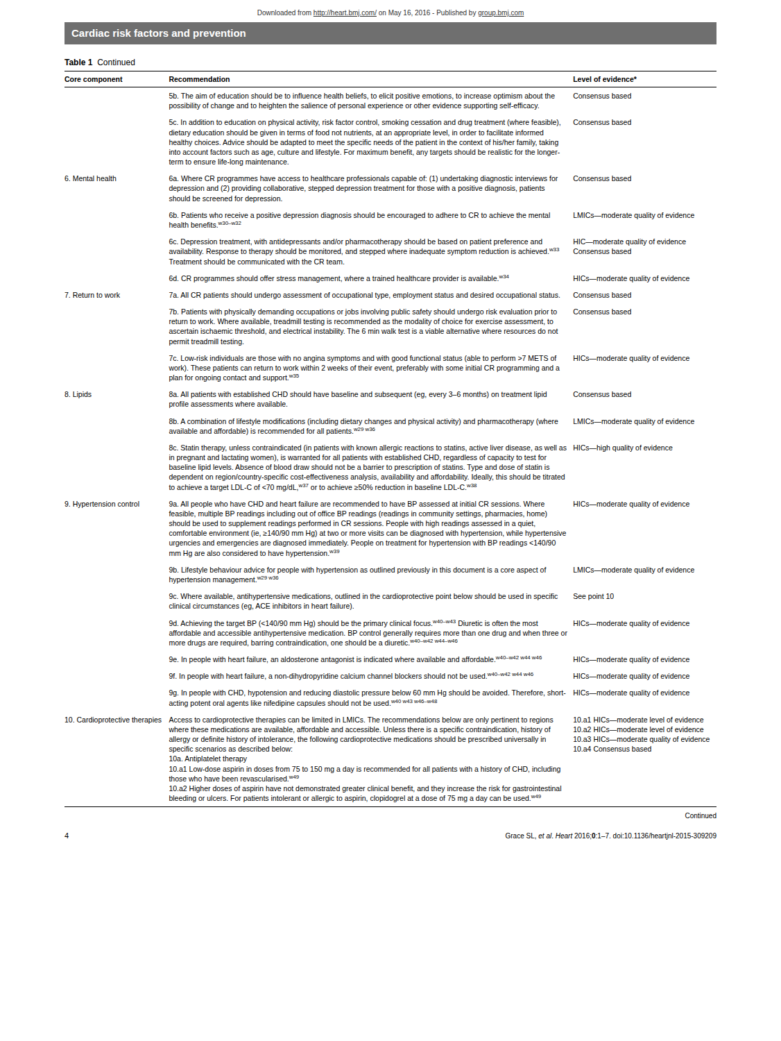Downloaded from http://heart.bmj.com/ on May 16, 2016 - Published by group.bmj.com
Cardiac risk factors and prevention
Table 1 Continued
| Core component | Recommendation | Level of evidence* |
| --- | --- | --- |
| | 5b. The aim of education should be to influence health beliefs, to elicit positive emotions, to increase optimism about the possibility of change and to heighten the salience of personal experience or other evidence supporting self-efficacy. | Consensus based |
| | 5c. In addition to education on physical activity, risk factor control, smoking cessation and drug treatment (where feasible), dietary education should be given in terms of food not nutrients, at an appropriate level, in order to facilitate informed healthy choices. Advice should be adapted to meet the specific needs of the patient in the context of his/her family, taking into account factors such as age, culture and lifestyle. For maximum benefit, any targets should be realistic for the longer-term to ensure life-long maintenance. | Consensus based |
| 6. Mental health | 6a. Where CR programmes have access to healthcare professionals capable of: (1) undertaking diagnostic interviews for depression and (2) providing collaborative, stepped depression treatment for those with a positive diagnosis, patients should be screened for depression. | Consensus based |
| | 6b. Patients who receive a positive depression diagnosis should be encouraged to adhere to CR to achieve the mental health benefits. w30–w32 | LMICs—moderate quality of evidence |
| | 6c. Depression treatment, with antidepressants and/or pharmacotherapy should be based on patient preference and availability. Response to therapy should be monitored, and stepped where inadequate symptom reduction is achieved. w33 Treatment should be communicated with the CR team. | HIC—moderate quality of evidence Consensus based |
| | 6d. CR programmes should offer stress management, where a trained healthcare provider is available. w34 | HICs—moderate quality of evidence |
| 7. Return to work | 7a. All CR patients should undergo assessment of occupational type, employment status and desired occupational status. | Consensus based |
| | 7b. Patients with physically demanding occupations or jobs involving public safety should undergo risk evaluation prior to return to work. Where available, treadmill testing is recommended as the modality of choice for exercise assessment, to ascertain ischaemic threshold, and electrical instability. The 6 min walk test is a viable alternative where resources do not permit treadmill testing. | Consensus based |
| | 7c. Low-risk individuals are those with no angina symptoms and with good functional status (able to perform >7 METS of work). These patients can return to work within 2 weeks of their event, preferably with some initial CR programming and a plan for ongoing contact and support. w35 | HICs—moderate quality of evidence |
| 8. Lipids | 8a. All patients with established CHD should have baseline and subsequent (eg, every 3–6 months) on treatment lipid profile assessments where available. | Consensus based |
| | 8b. A combination of lifestyle modifications (including dietary changes and physical activity) and pharmacotherapy (where available and affordable) is recommended for all patients. w29 w36 | LMICs—moderate quality of evidence |
| | 8c. Statin therapy, unless contraindicated (in patients with known allergic reactions to statins, active liver disease, as well as in pregnant and lactating women), is warranted for all patients with established CHD, regardless of capacity to test for baseline lipid levels. Absence of blood draw should not be a barrier to prescription of statins. Type and dose of statin is dependent on region/country-specific cost-effectiveness analysis, availability and affordability. Ideally, this should be titrated to achieve a target LDL-C of <70 mg/dL, w37 or to achieve ≥50% reduction in baseline LDL-C. w38 | HICs—high quality of evidence |
| 9. Hypertension control | 9a. All people who have CHD and heart failure are recommended to have BP assessed at initial CR sessions. Where feasible, multiple BP readings including out of office BP readings (readings in community settings, pharmacies, home) should be used to supplement readings performed in CR sessions. People with high readings assessed in a quiet, comfortable environment (ie, ≥140/90 mm Hg) at two or more visits can be diagnosed with hypertension, while hypertensive urgencies and emergencies are diagnosed immediately. People on treatment for hypertension with BP readings <140/90 mm Hg are also considered to have hypertension. w39 | HICs—moderate quality of evidence |
| | 9b. Lifestyle behaviour advice for people with hypertension as outlined previously in this document is a core aspect of hypertension management. w29 w36 | LMICs—moderate quality of evidence |
| | 9c. Where available, antihypertensive medications, outlined in the cardioprotective point below should be used in specific clinical circumstances (eg, ACE inhibitors in heart failure). | See point 10 |
| | 9d. Achieving the target BP (<140/90 mm Hg) should be the primary clinical focus. w40–w43 Diuretic is often the most affordable and accessible antihypertensive medication. BP control generally requires more than one drug and when three or more drugs are required, barring contraindication, one should be a diuretic. w40–w42 w44–w46 | HICs—moderate quality of evidence |
| | 9e. In people with heart failure, an aldosterone antagonist is indicated where available and affordable. w40–w42 w44 w46 | HICs—moderate quality of evidence |
| | 9f. In people with heart failure, a non-dihydropyridine calcium channel blockers should not be used. w40–w42 w44 w46 | HICs—moderate quality of evidence |
| | 9g. In people with CHD, hypotension and reducing diastolic pressure below 60 mm Hg should be avoided. Therefore, short-acting potent oral agents like nifedipine capsules should not be used. w40 w43 w46–w48 | HICs—moderate quality of evidence |
| 10. Cardioprotective therapies | Access to cardioprotective therapies can be limited in LMICs. The recommendations below are only pertinent to regions where these medications are available, affordable and accessible. Unless there is a specific contraindication, history of allergy or definite history of intolerance, the following cardioprotective medications should be prescribed universally in specific scenarios as described below: 10a. Antiplatelet therapy 10.a1 Low-dose aspirin in doses from 75 to 150 mg a day is recommended for all patients with a history of CHD, including those who have been revascularised. w49 10.a2 Higher doses of aspirin have not demonstrated greater clinical benefit, and they increase the risk for gastrointestinal bleeding or ulcers. For patients intolerant or allergic to aspirin, clopidogrel at a dose of 75 mg a day can be used. w49 | 10.a1 HICs—moderate level of evidence 10.a2 HICs—moderate level of evidence 10.a3 HICs—moderate quality of evidence 10.a4 Consensus based |
Continued
4
Grace SL, et al. Heart 2016;0:1–7. doi:10.1136/heartjnl-2015-309209